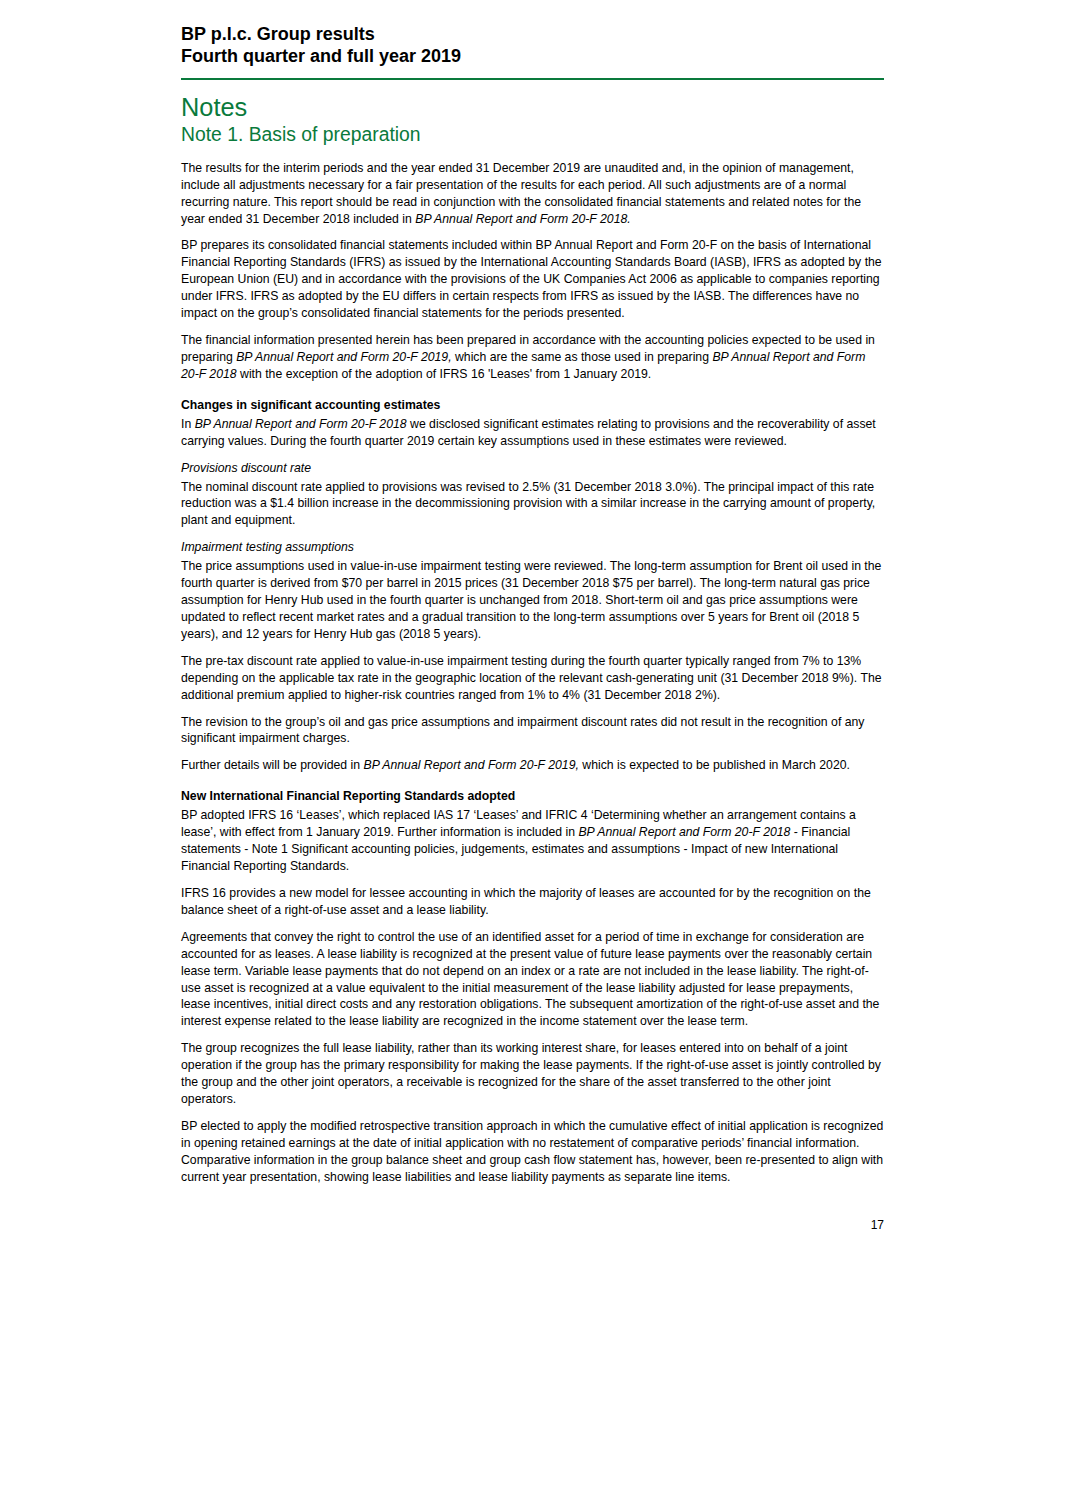BP p.l.c. Group results Fourth quarter and full year 2019
Notes
Note 1. Basis of preparation
The results for the interim periods and the year ended 31 December 2019 are unaudited and, in the opinion of management, include all adjustments necessary for a fair presentation of the results for each period. All such adjustments are of a normal recurring nature. This report should be read in conjunction with the consolidated financial statements and related notes for the year ended 31 December 2018 included in BP Annual Report and Form 20-F 2018.
BP prepares its consolidated financial statements included within BP Annual Report and Form 20-F on the basis of International Financial Reporting Standards (IFRS) as issued by the International Accounting Standards Board (IASB), IFRS as adopted by the European Union (EU) and in accordance with the provisions of the UK Companies Act 2006 as applicable to companies reporting under IFRS. IFRS as adopted by the EU differs in certain respects from IFRS as issued by the IASB. The differences have no impact on the group’s consolidated financial statements for the periods presented.
The financial information presented herein has been prepared in accordance with the accounting policies expected to be used in preparing BP Annual Report and Form 20-F 2019, which are the same as those used in preparing BP Annual Report and Form 20-F 2018 with the exception of the adoption of IFRS 16 'Leases' from 1 January 2019.
Changes in significant accounting estimates
In BP Annual Report and Form 20-F 2018 we disclosed significant estimates relating to provisions and the recoverability of asset carrying values. During the fourth quarter 2019 certain key assumptions used in these estimates were reviewed.
Provisions discount rate
The nominal discount rate applied to provisions was revised to 2.5% (31 December 2018 3.0%). The principal impact of this rate reduction was a $1.4 billion increase in the decommissioning provision with a similar increase in the carrying amount of property, plant and equipment.
Impairment testing assumptions
The price assumptions used in value-in-use impairment testing were reviewed. The long-term assumption for Brent oil used in the fourth quarter is derived from $70 per barrel in 2015 prices (31 December 2018 $75 per barrel). The long-term natural gas price assumption for Henry Hub used in the fourth quarter is unchanged from 2018. Short-term oil and gas price assumptions were updated to reflect recent market rates and a gradual transition to the long-term assumptions over 5 years for Brent oil (2018 5 years), and 12 years for Henry Hub gas (2018 5 years).
The pre-tax discount rate applied to value-in-use impairment testing during the fourth quarter typically ranged from 7% to 13% depending on the applicable tax rate in the geographic location of the relevant cash-generating unit (31 December 2018 9%). The additional premium applied to higher-risk countries ranged from 1% to 4% (31 December 2018 2%).
The revision to the group’s oil and gas price assumptions and impairment discount rates did not result in the recognition of any significant impairment charges.
Further details will be provided in BP Annual Report and Form 20-F 2019, which is expected to be published in March 2020.
New International Financial Reporting Standards adopted
BP adopted IFRS 16 ‘Leases’, which replaced IAS 17 ‘Leases’ and IFRIC 4 ‘Determining whether an arrangement contains a lease’, with effect from 1 January 2019. Further information is included in BP Annual Report and Form 20-F 2018 - Financial statements - Note 1 Significant accounting policies, judgements, estimates and assumptions - Impact of new International Financial Reporting Standards.
IFRS 16 provides a new model for lessee accounting in which the majority of leases are accounted for by the recognition on the balance sheet of a right-of-use asset and a lease liability.
Agreements that convey the right to control the use of an identified asset for a period of time in exchange for consideration are accounted for as leases. A lease liability is recognized at the present value of future lease payments over the reasonably certain lease term. Variable lease payments that do not depend on an index or a rate are not included in the lease liability. The right-of-use asset is recognized at a value equivalent to the initial measurement of the lease liability adjusted for lease prepayments, lease incentives, initial direct costs and any restoration obligations. The subsequent amortization of the right-of-use asset and the interest expense related to the lease liability are recognized in the income statement over the lease term.
The group recognizes the full lease liability, rather than its working interest share, for leases entered into on behalf of a joint operation if the group has the primary responsibility for making the lease payments. If the right-of-use asset is jointly controlled by the group and the other joint operators, a receivable is recognized for the share of the asset transferred to the other joint operators.
BP elected to apply the modified retrospective transition approach in which the cumulative effect of initial application is recognized in opening retained earnings at the date of initial application with no restatement of comparative periods’ financial information. Comparative information in the group balance sheet and group cash flow statement has, however, been re-presented to align with current year presentation, showing lease liabilities and lease liability payments as separate line items.
17